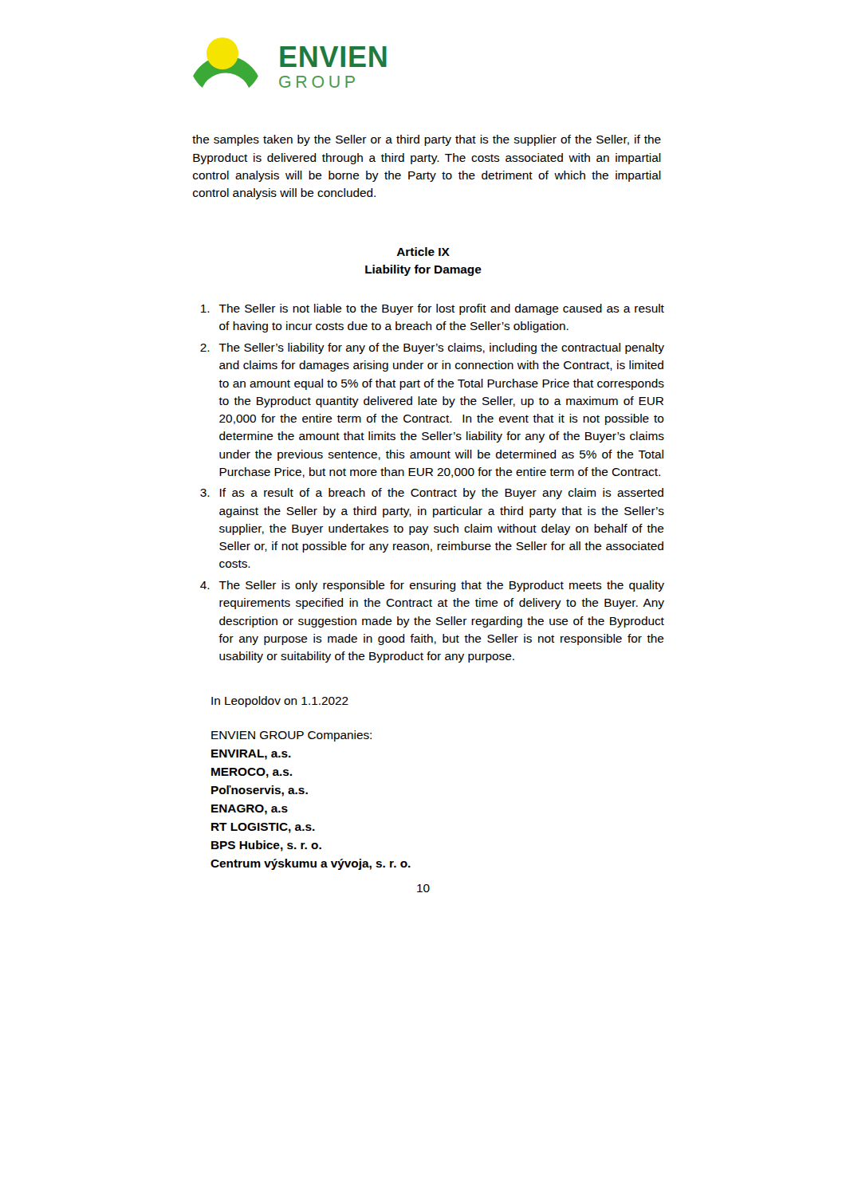ENVIEN GROUP
the samples taken by the Seller or a third party that is the supplier of the Seller, if the Byproduct is delivered through a third party. The costs associated with an impartial control analysis will be borne by the Party to the detriment of which the impartial control analysis will be concluded.
Article IX
Liability for Damage
The Seller is not liable to the Buyer for lost profit and damage caused as a result of having to incur costs due to a breach of the Seller’s obligation.
The Seller’s liability for any of the Buyer’s claims, including the contractual penalty and claims for damages arising under or in connection with the Contract, is limited to an amount equal to 5% of that part of the Total Purchase Price that corresponds to the Byproduct quantity delivered late by the Seller, up to a maximum of EUR 20,000 for the entire term of the Contract. In the event that it is not possible to determine the amount that limits the Seller’s liability for any of the Buyer’s claims under the previous sentence, this amount will be determined as 5% of the Total Purchase Price, but not more than EUR 20,000 for the entire term of the Contract.
If as a result of a breach of the Contract by the Buyer any claim is asserted against the Seller by a third party, in particular a third party that is the Seller’s supplier, the Buyer undertakes to pay such claim without delay on behalf of the Seller or, if not possible for any reason, reimburse the Seller for all the associated costs.
The Seller is only responsible for ensuring that the Byproduct meets the quality requirements specified in the Contract at the time of delivery to the Buyer. Any description or suggestion made by the Seller regarding the use of the Byproduct for any purpose is made in good faith, but the Seller is not responsible for the usability or suitability of the Byproduct for any purpose.
In Leopoldov on 1.1.2022
ENVIEN GROUP Companies:
ENVIRAL, a.s.
MEROCO, a.s.
Poľnoservis, a.s.
ENAGRO, a.s
RT LOGISTIC, a.s.
BPS Hubice, s. r. o.
Centrum výskumu a vývoja, s. r. o.
10